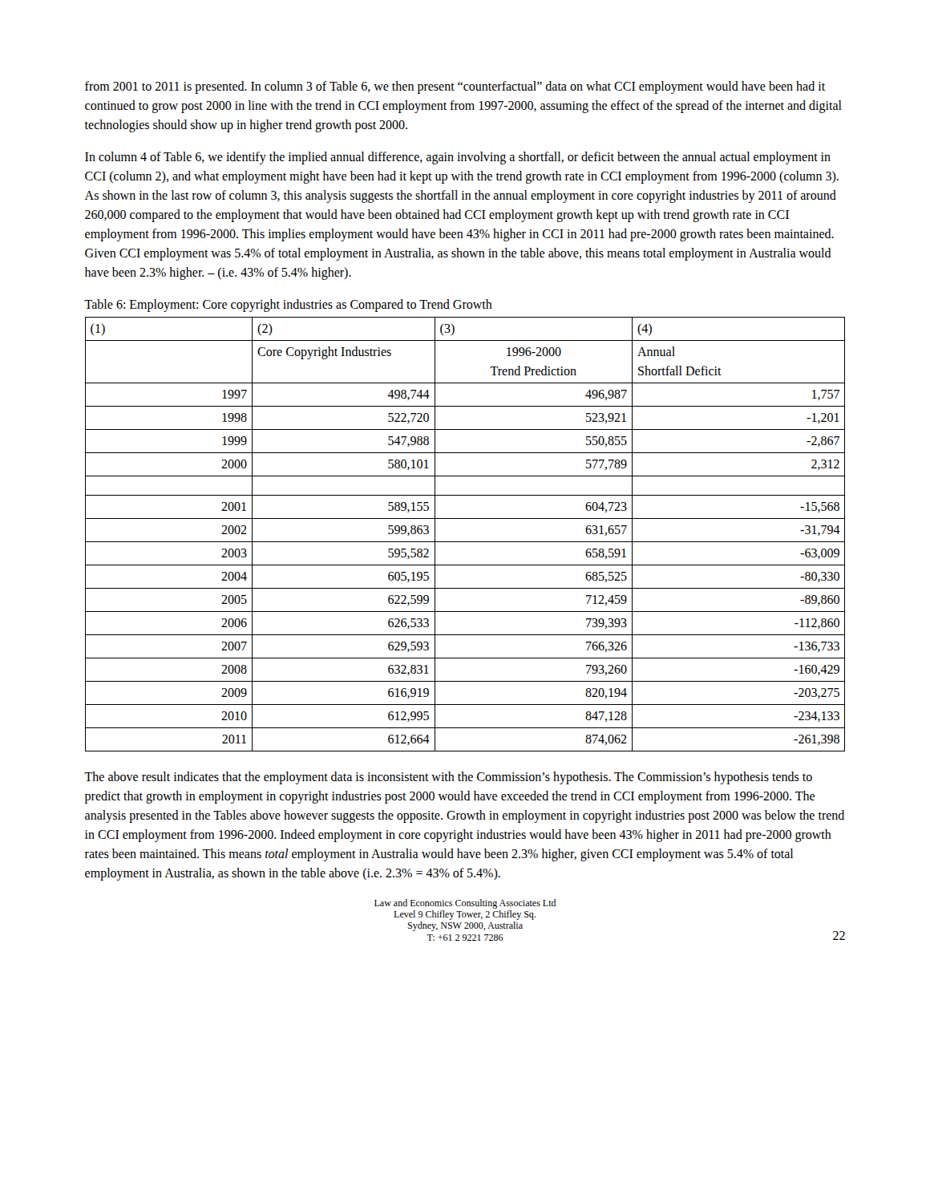from 2001 to 2011 is presented. In column 3 of Table 6, we then present “counterfactual” data on what CCI employment would have been had it continued to grow post 2000 in line with the trend in CCI employment from 1997-2000, assuming the effect of the spread of the internet and digital technologies should show up in higher trend growth post 2000.
In column 4 of Table 6, we identify the implied annual difference, again involving a shortfall, or deficit between the annual actual employment in CCI (column 2), and what employment might have been had it kept up with the trend growth rate in CCI employment from 1996-2000 (column 3). As shown in the last row of column 3, this analysis suggests the shortfall in the annual employment in core copyright industries by 2011 of around 260,000 compared to the employment that would have been obtained had CCI employment growth kept up with trend growth rate in CCI employment from 1996-2000. This implies employment would have been 43% higher in CCI in 2011 had pre-2000 growth rates been maintained. Given CCI employment was 5.4% of total employment in Australia, as shown in the table above, this means total employment in Australia would have been 2.3% higher. – (i.e. 43% of 5.4% higher).
Table 6: Employment: Core copyright industries as Compared to Trend Growth
| (1) | (2) | (3) | (4) |
| | Core Copyright Industries | 1996-2000 Trend Prediction | Annual Shortfall Deficit |
| 1997 | 498,744 | 496,987 | 1,757 |
| 1998 | 522,720 | 523,921 | -1,201 |
| 1999 | 547,988 | 550,855 | -2,867 |
| 2000 | 580,101 | 577,789 | 2,312 |
| 2001 | 589,155 | 604,723 | -15,568 |
| 2002 | 599,863 | 631,657 | -31,794 |
| 2003 | 595,582 | 658,591 | -63,009 |
| 2004 | 605,195 | 685,525 | -80,330 |
| 2005 | 622,599 | 712,459 | -89,860 |
| 2006 | 626,533 | 739,393 | -112,860 |
| 2007 | 629,593 | 766,326 | -136,733 |
| 2008 | 632,831 | 793,260 | -160,429 |
| 2009 | 616,919 | 820,194 | -203,275 |
| 2010 | 612,995 | 847,128 | -234,133 |
| 2011 | 612,664 | 874,062 | -261,398 |
The above result indicates that the employment data is inconsistent with the Commission’s hypothesis. The Commission’s hypothesis tends to predict that growth in employment in copyright industries post 2000 would have exceeded the trend in CCI employment from 1996-2000. The analysis presented in the Tables above however suggests the opposite. Growth in employment in copyright industries post 2000 was below the trend in CCI employment from 1996-2000. Indeed employment in core copyright industries would have been 43% higher in 2011 had pre-2000 growth rates been maintained. This means total employment in Australia would have been 2.3% higher, given CCI employment was 5.4% of total employment in Australia, as shown in the table above (i.e. 2.3% = 43% of 5.4%).
Law and Economics Consulting Associates Ltd
Level 9 Chifley Tower, 2 Chifley Sq.
Sydney, NSW 2000, Australia
T: +61 2 9221 7286 22